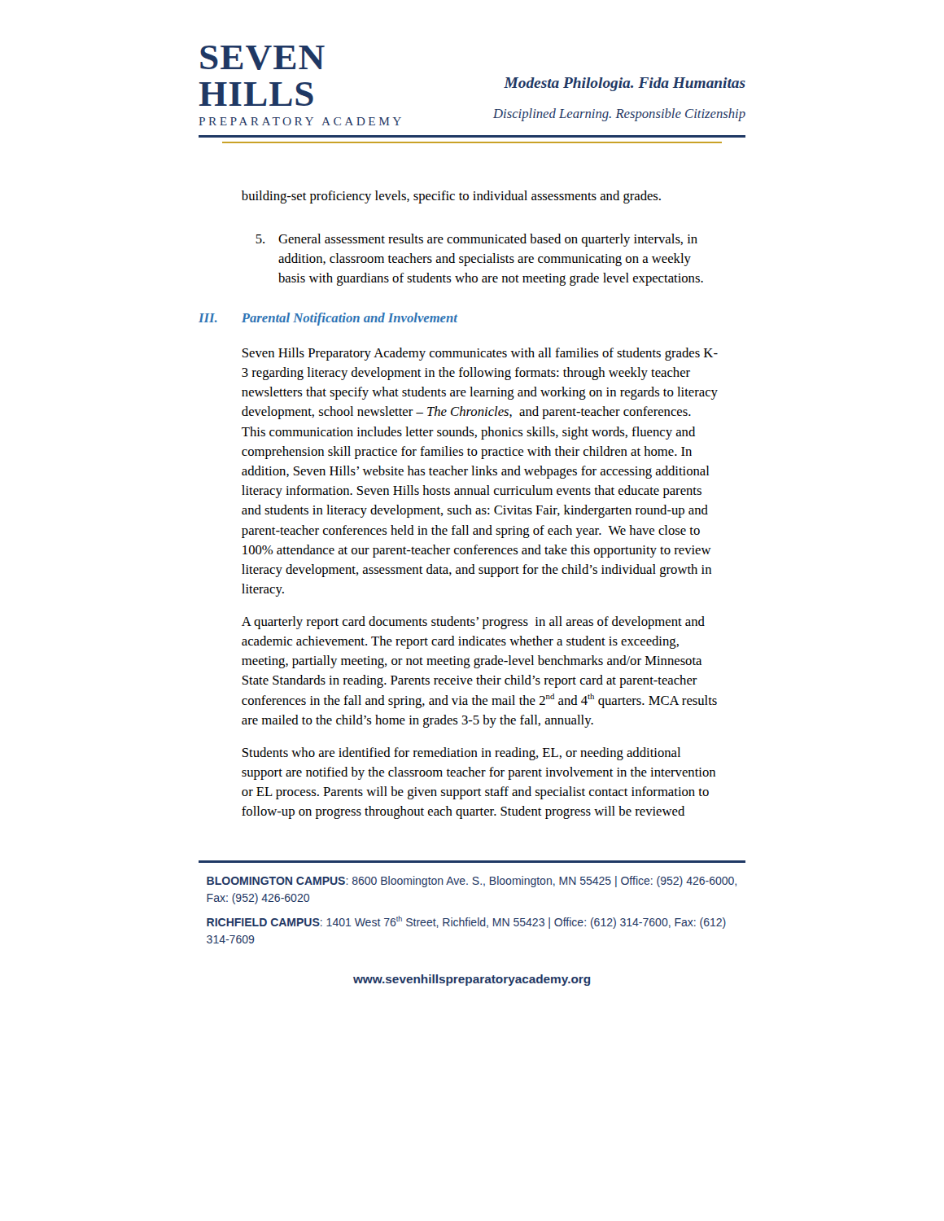SEVEN HILLS PREPARATORY ACADEMY
Modesta Philologia. Fida Humanitas
Disciplined Learning. Responsible Citizenship
building-set proficiency levels, specific to individual assessments and grades.
General assessment results are communicated based on quarterly intervals, in addition, classroom teachers and specialists are communicating on a weekly basis with guardians of students who are not meeting grade level expectations.
III. Parental Notification and Involvement
Seven Hills Preparatory Academy communicates with all families of students grades K-3 regarding literacy development in the following formats: through weekly teacher newsletters that specify what students are learning and working on in regards to literacy development, school newsletter – The Chronicles, and parent-teacher conferences. This communication includes letter sounds, phonics skills, sight words, fluency and comprehension skill practice for families to practice with their children at home. In addition, Seven Hills’ website has teacher links and webpages for accessing additional literacy information. Seven Hills hosts annual curriculum events that educate parents and students in literacy development, such as: Civitas Fair, kindergarten round-up and parent-teacher conferences held in the fall and spring of each year. We have close to 100% attendance at our parent-teacher conferences and take this opportunity to review literacy development, assessment data, and support for the child’s individual growth in literacy.
A quarterly report card documents students’ progress in all areas of development and academic achievement. The report card indicates whether a student is exceeding, meeting, partially meeting, or not meeting grade-level benchmarks and/or Minnesota State Standards in reading. Parents receive their child’s report card at parent-teacher conferences in the fall and spring, and via the mail the 2nd and 4th quarters. MCA results are mailed to the child’s home in grades 3-5 by the fall, annually.
Students who are identified for remediation in reading, EL, or needing additional support are notified by the classroom teacher for parent involvement in the intervention or EL process. Parents will be given support staff and specialist contact information to follow-up on progress throughout each quarter. Student progress will be reviewed
BLOOMINGTON CAMPUS: 8600 Bloomington Ave. S., Bloomington, MN 55425 | Office: (952) 426-6000, Fax: (952) 426-6020
RICHFIELD CAMPUS: 1401 West 76th Street, Richfield, MN 55423 | Office: (612) 314-7600, Fax: (612) 314-7609
www.sevenhillspreparatoryacademy.org